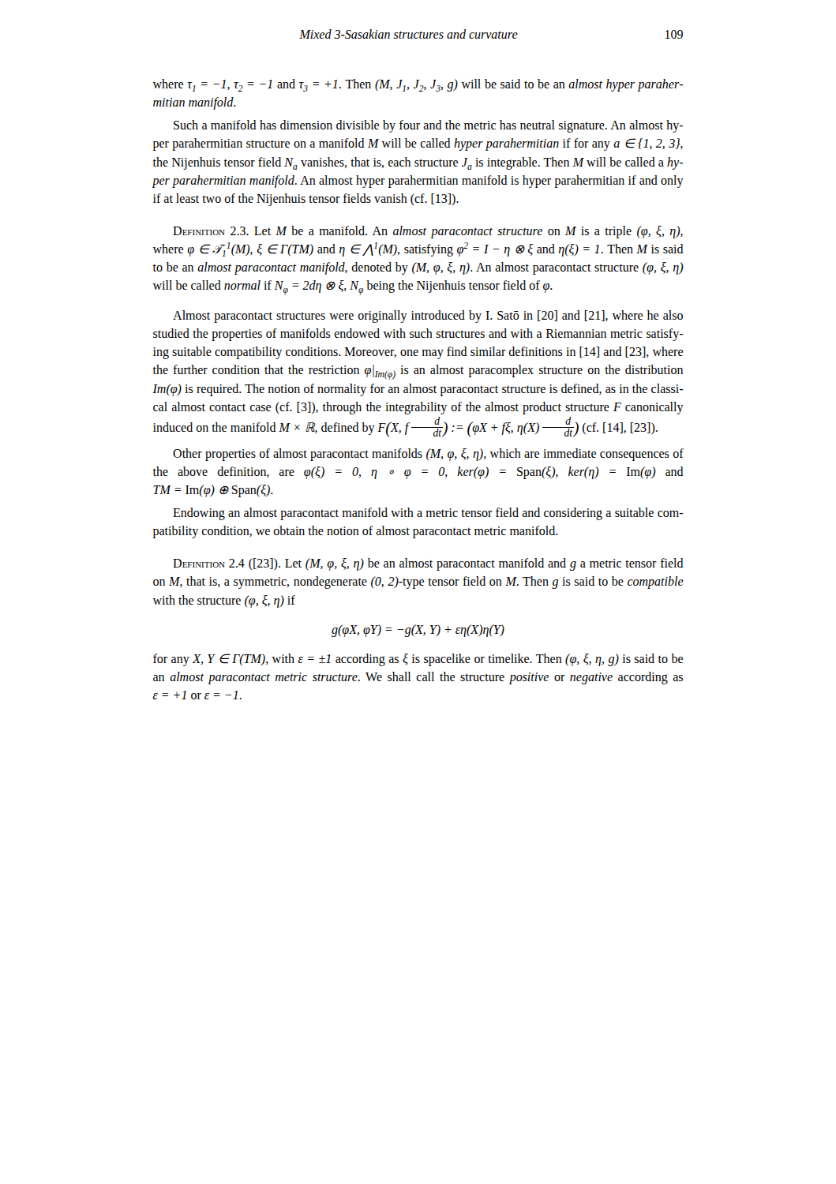Mixed 3-Sasakian structures and curvature 109
where τ1 = −1, τ2 = −1 and τ3 = +1. Then (M, J1, J2, J3, g) will be said to be an almost hyper parahermitian manifold.
Such a manifold has dimension divisible by four and the metric has neutral signature. An almost hyper parahermitian structure on a manifold M will be called hyper parahermitian if for any a ∈ {1, 2, 3}, the Nijenhuis tensor field Na vanishes, that is, each structure Ja is integrable. Then M will be called a hyper parahermitian manifold. An almost hyper parahermitian manifold is hyper parahermitian if and only if at least two of the Nijenhuis tensor fields vanish (cf. [13]).
Definition 2.3. Let M be a manifold. An almost paracontact structure on M is a triple (φ, ξ, η), where φ ∈ 𝒯11(M), ξ ∈ Γ(TM) and η ∈ ⋀1(M), satisfying φ2 = I − η ⊗ ξ and η(ξ) = 1. Then M is said to be an almost paracontact manifold, denoted by (M, φ, ξ, η). An almost paracontact structure (φ, ξ, η) will be called normal if Nφ = 2dη ⊗ ξ, Nφ being the Nijenhuis tensor field of φ.
Almost paracontact structures were originally introduced by I. Satō in [20] and [21], where he also studied the properties of manifolds endowed with such structures and with a Riemannian metric satisfying suitable compatibility conditions. Moreover, one may find similar definitions in [14] and [23], where the further condition that the restriction φ|Im(φ) is an almost paracomplex structure on the distribution Im(φ) is required. The notion of normality for an almost paracontact structure is defined, as in the classical almost contact case (cf. [3]), through the integrability of the almost product structure F canonically induced on the manifold M × ℝ, defined by F(X, f ddt) := (φX + fξ, η(X) ddt) (cf. [14], [23]).
Other properties of almost paracontact manifolds (M, φ, ξ, η), which are immediate consequences of the above definition, are φ(ξ) = 0, η ∘ φ = 0, ker(φ) = Span(ξ), ker(η) = Im(φ) and TM = Im(φ) ⊕ Span(ξ).
Endowing an almost paracontact manifold with a metric tensor field and considering a suitable compatibility condition, we obtain the notion of almost paracontact metric manifold.
Definition 2.4 ([23]). Let (M, φ, ξ, η) be an almost paracontact manifold and g a metric tensor field on M, that is, a symmetric, nondegenerate (0, 2)-type tensor field on M. Then g is said to be compatible with the structure (φ, ξ, η) if
g(φX, φY) = −g(X, Y) + εη(X)η(Y)
for any X, Y ∈ Γ(TM), with ε = ±1 according as ξ is spacelike or timelike. Then (φ, ξ, η, g) is said to be an almost paracontact metric structure. We shall call the structure positive or negative according as ε = +1 or ε = −1.